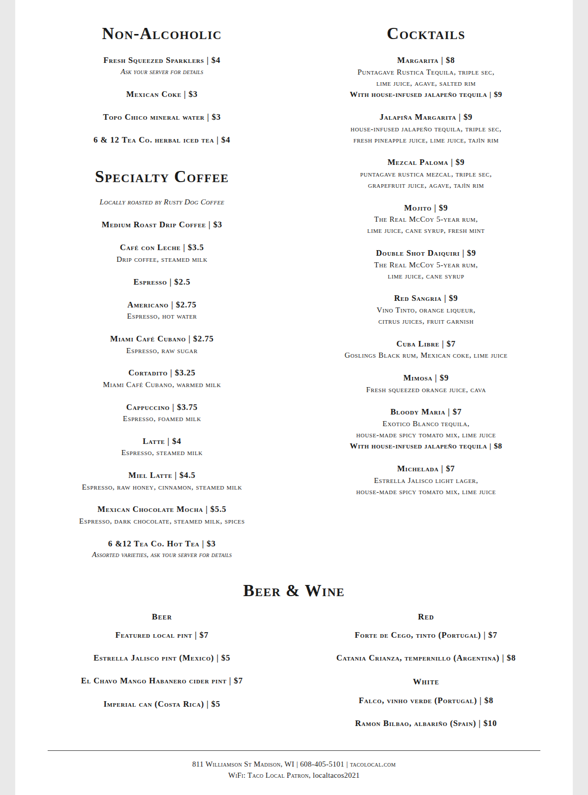Non-Alcoholic
Fresh Squeezed Sparklers | $4 Ask your server for details
Mexican Coke | $3
Topo Chico mineral water | $3
6 & 12 Tea Co. herbal iced tea | $4
Specialty Coffee
Locally roasted by Rusty Dog Coffee
Medium Roast Drip Coffee | $3
Café con Leche | $3.5 Drip coffee, steamed milk
Espresso | $2.5
Americano | $2.75 Espresso, hot water
Miami Café Cubano | $2.75 Espresso, raw sugar
Cortadito | $3.25 Miami Café Cubano, warmed milk
Cappuccino | $3.75 Espresso, foamed milk
Latte | $4 Espresso, steamed milk
Miel Latte | $4.5 Espresso, raw honey, cinnamon, steamed milk
Mexican Chocolate Mocha | $5.5 Espresso, dark chocolate, steamed milk, spices
6 &12 Tea Co. Hot Tea | $3 Assorted varieties, ask your server for details
Cocktails
Margarita | $8 Puntagave Rustica Tequila, triple sec, lime juice, agave, salted rim With house-infused jalapeño tequila | $9
Jalapiña Margarita | $9 house-infused jalapeño tequila, triple sec, fresh pineapple juice, lime juice, tajìn rim
Mezcal Paloma | $9 puntagave rustica mezcal, triple sec, grapefruit juice, agave, tajìn rim
Mojito | $9 The Real McCoy 5-year rum, lime juice, cane syrup, fresh mint
Double Shot Daiquiri | $9 The Real McCoy 5-year rum, lime juice, cane syrup
Red Sangria | $9 Vino Tinto, orange liqueur, citrus juices, fruit garnish
Cuba Libre | $7 Goslings Black rum, Mexican coke, lime juice
Mimosa | $9 Fresh squeezed orange juice, cava
Bloody Maria | $7 Exotico Blanco tequila, house-made spicy tomato mix, lime juice With house-infused jalapeño tequila | $8
Michelada | $7 Estrella Jalisco light lager, house-made spicy tomato mix, lime juice
Beer & Wine
Beer
Featured local pint | $7
Estrella Jalisco pint (Mexico) | $5
El Chavo Mango Habanero cider pint | $7
Imperial can (Costa Rica) | $5
Red
Forte de Cego, tinto (Portugal) | $7
Catania Crianza, tempernillo (Argentina) | $8
White
Falco, vinho verde (Portugal) | $8
Ramon Bilbao, albariño (Spain) | $10
811 Williamson St Madison, WI | 608-405-5101 | tacolocal.com
WiFi: Taco Local Patron, localtacos2021